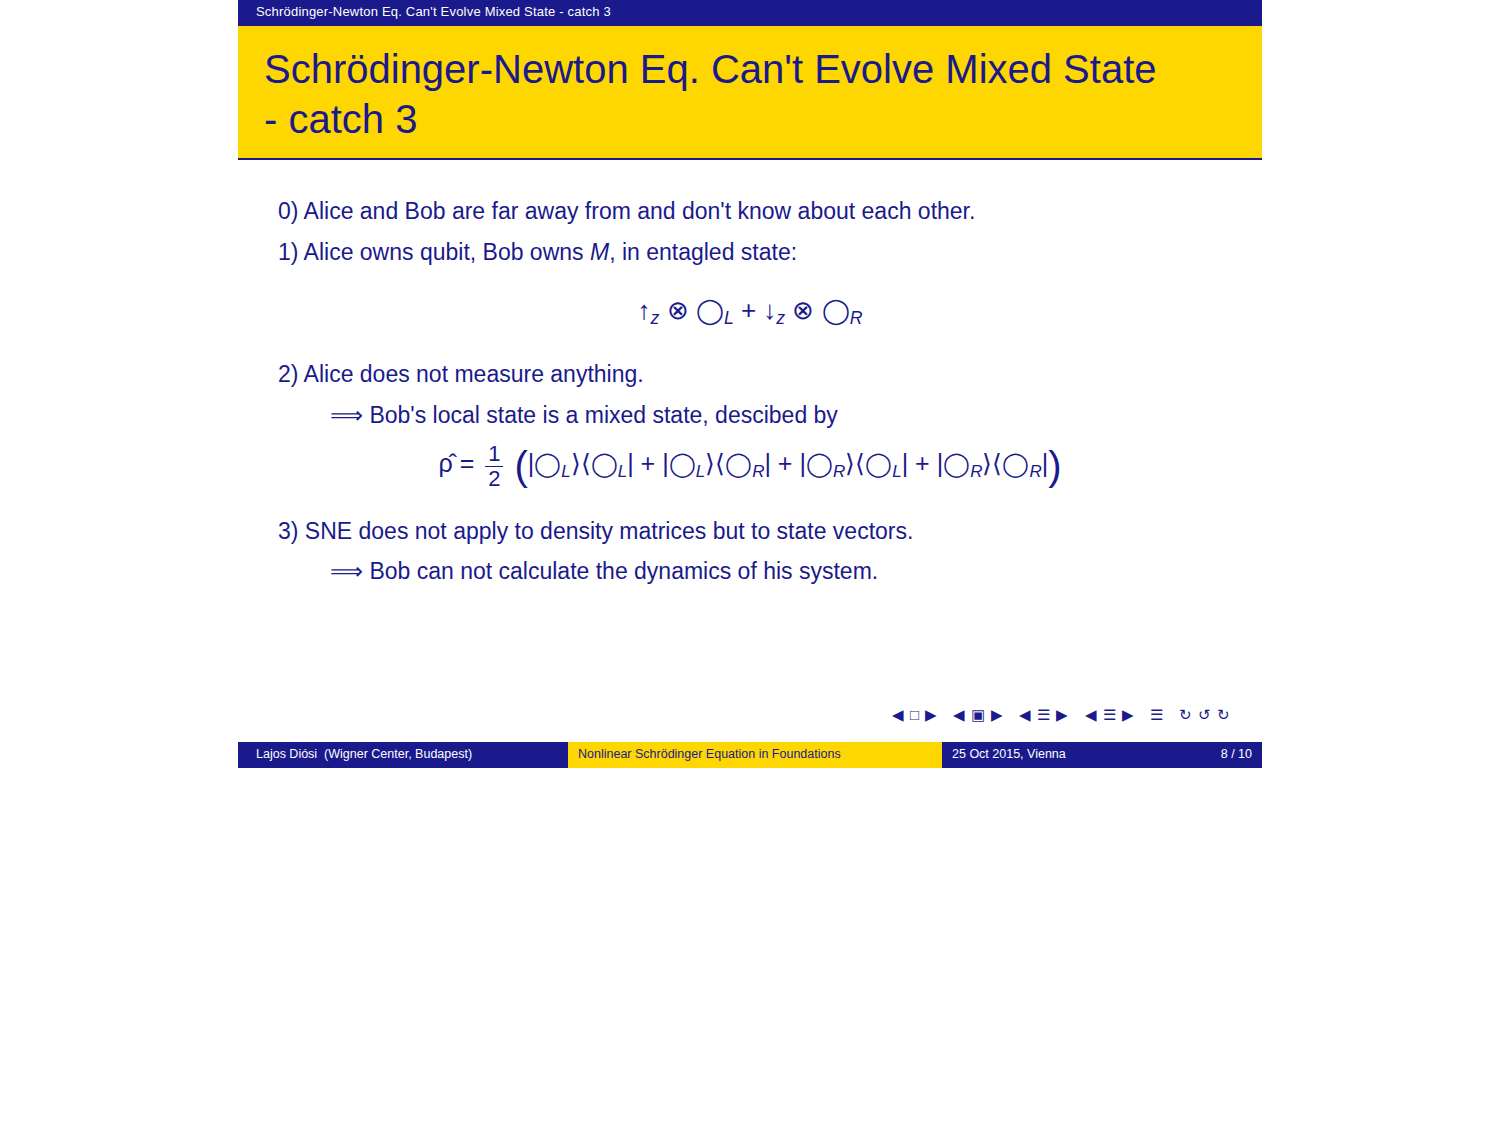Schrödinger-Newton Eq. Can't Evolve Mixed State - catch 3
Schrödinger-Newton Eq. Can't Evolve Mixed State
- catch 3
0) Alice and Bob are far away from and don't know about each other.
1) Alice owns qubit, Bob owns M, in entagled state:
↑z ⊗ ◯L + ↓z ⊗ ◯R
2) Alice does not measure anything.
⟹ Bob's local state is a mixed state, descibed by
ρ̂ = 12 (|◯L⟩⟨◯L| + |◯L⟩⟨◯R| + |◯R⟩⟨◯L| + |◯R⟩⟨◯R|)
3) SNE does not apply to density matrices but to state vectors.
⟹ Bob can not calculate the dynamics of his system.
◀□▶ ◀▣▶ ◀☰▶ ◀☰▶ ☰ ↻↺↻
Lajos Diósi (Wigner Center, Budapest)
Nonlinear Schrödinger Equation in Foundations
25 Oct 2015, Vienna
8 / 10